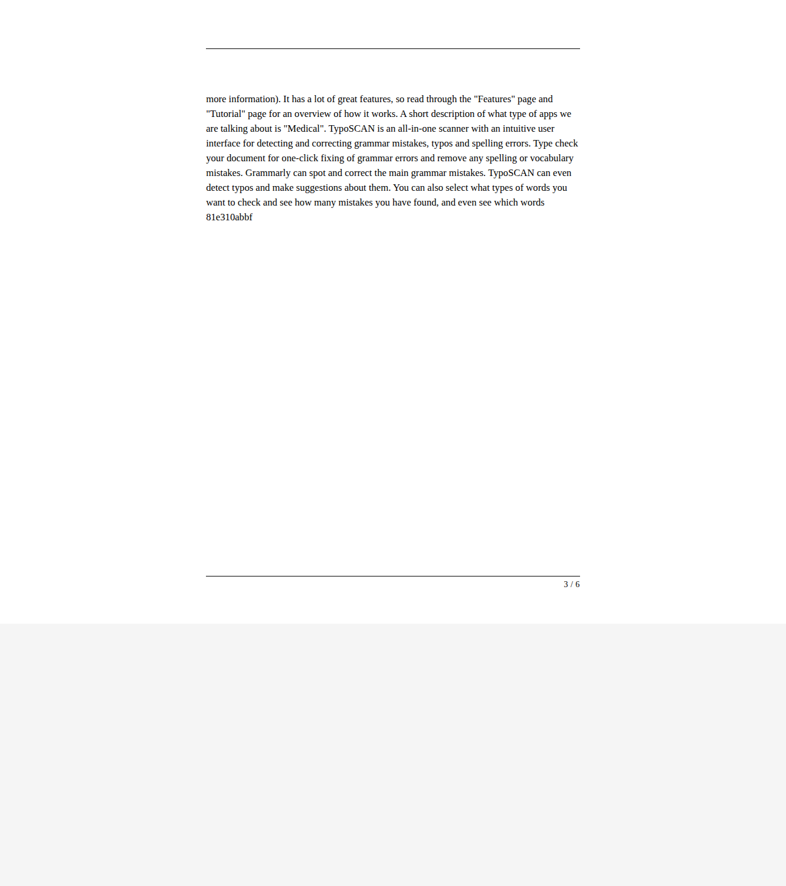more information). It has a lot of great features, so read through the "Features" page and "Tutorial" page for an overview of how it works. A short description of what type of apps we are talking about is "Medical". TypoSCAN is an all-in-one scanner with an intuitive user interface for detecting and correcting grammar mistakes, typos and spelling errors. Type check your document for one-click fixing of grammar errors and remove any spelling or vocabulary mistakes. Grammarly can spot and correct the main grammar mistakes. TypoSCAN can even detect typos and make suggestions about them. You can also select what types of words you want to check and see how many mistakes you have found, and even see which words 81e310abbf
3 / 6